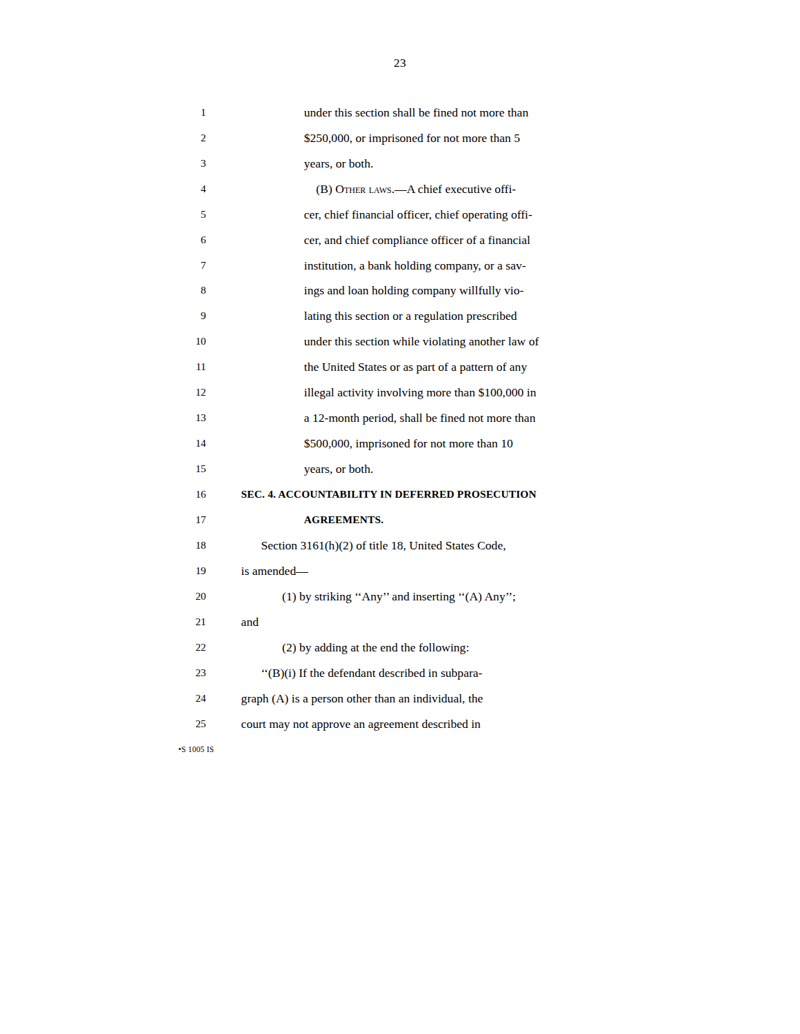23
under this section shall be fined not more than
$250,000, or imprisoned for not more than 5
years, or both.
(B) Other laws.—A chief executive offi-
cer, chief financial officer, chief operating offi-
cer, and chief compliance officer of a financial
institution, a bank holding company, or a sav-
ings and loan holding company willfully vio-
lating this section or a regulation prescribed
under this section while violating another law of
the United States or as part of a pattern of any
illegal activity involving more than $100,000 in
a 12-month period, shall be fined not more than
$500,000, imprisoned for not more than 10
years, or both.
SEC. 4. ACCOUNTABILITY IN DEFERRED PROSECUTION
AGREEMENTS.
Section 3161(h)(2) of title 18, United States Code,
is amended—
(1) by striking ‘‘Any’’ and inserting ‘‘(A) Any’’;
and
(2) by adding at the end the following:
‘‘(B)(i) If the defendant described in subpara-
graph (A) is a person other than an individual, the
court may not approve an agreement described in
•S 1005 IS